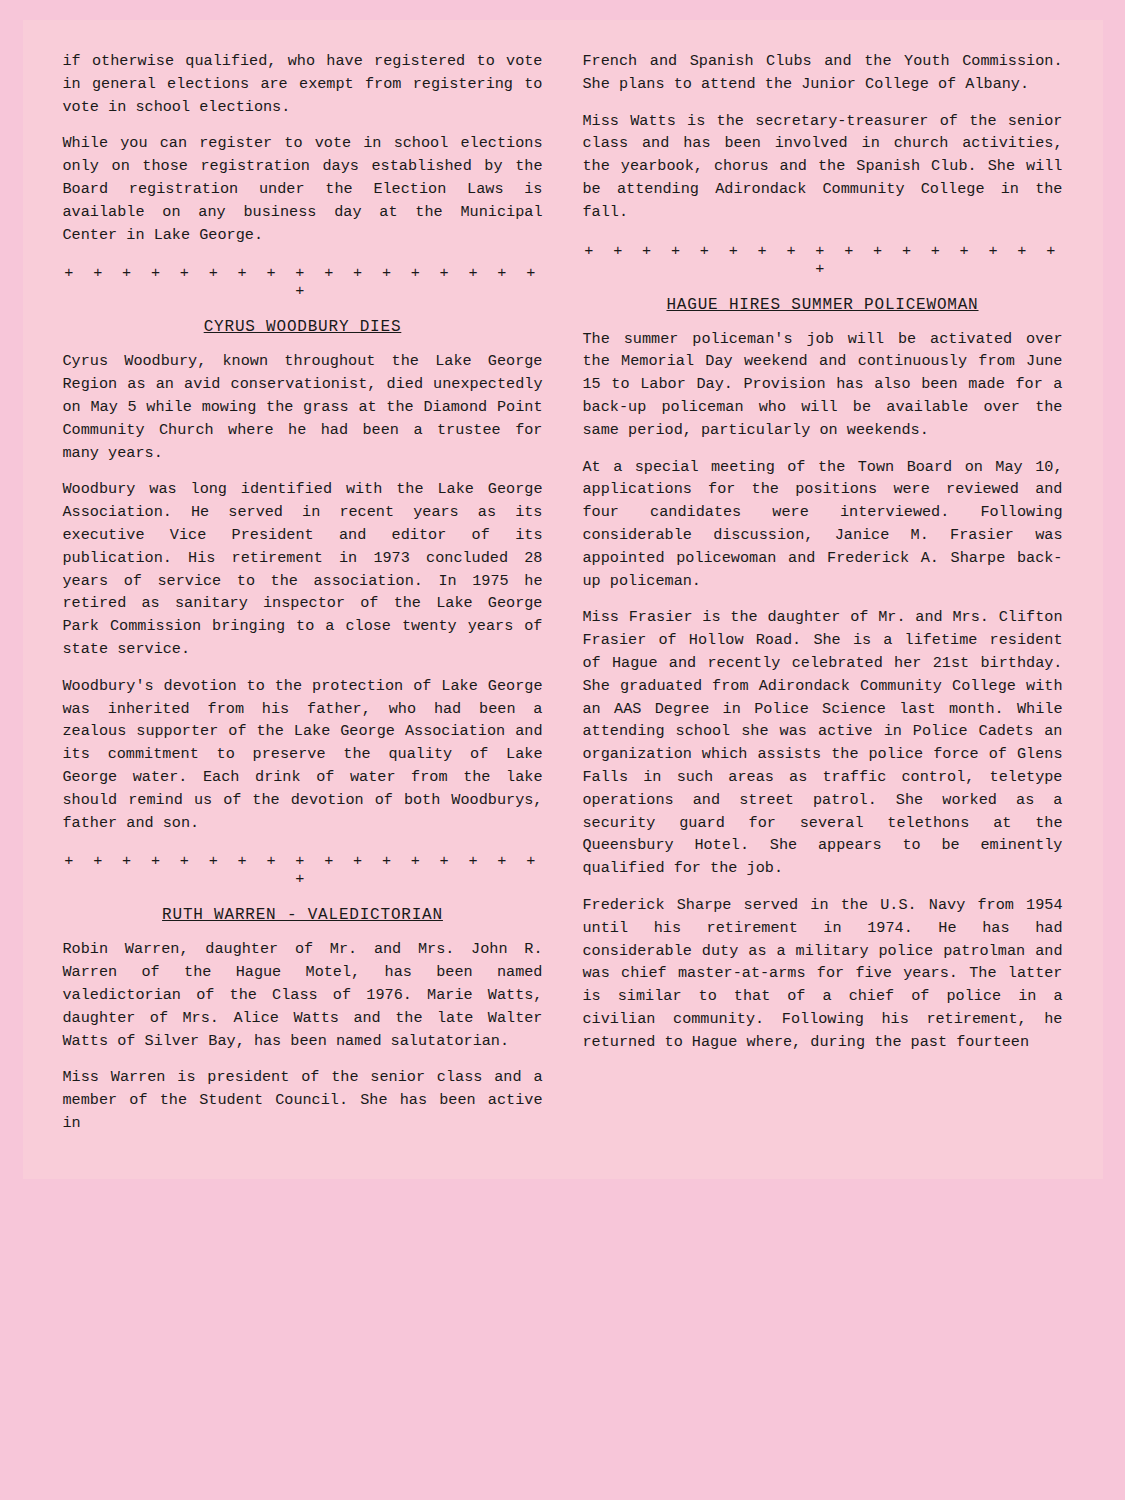if otherwise qualified, who have registered to vote in general elections are exempt from registering to vote in school elections.
While you can register to vote in school elections only on those registration days established by the Board registration under the Election Laws is available on any business day at the Municipal Center in Lake George.
+ + + + + + + + + + + + + + + + + +
CYRUS WOODBURY DIES
Cyrus Woodbury, known throughout the Lake George Region as an avid conservationist, died unexpectedly on May 5 while mowing the grass at the Diamond Point Community Church where he had been a trustee for many years.
Woodbury was long identified with the Lake George Association. He served in recent years as its executive Vice President and editor of its publication. His retirement in 1973 concluded 28 years of service to the association. In 1975 he retired as sanitary inspector of the Lake George Park Commission bringing to a close twenty years of state service.
Woodbury's devotion to the protection of Lake George was inherited from his father, who had been a zealous supporter of the Lake George Association and its commitment to preserve the quality of Lake George water. Each drink of water from the lake should remind us of the devotion of both Woodburys, father and son.
+ + + + + + + + + + + + + + + + + +
RUTH WARREN - VALEDICTORIAN
Robin Warren, daughter of Mr. and Mrs. John R. Warren of the Hague Motel, has been named valedictorian of the Class of 1976. Marie Watts, daughter of Mrs. Alice Watts and the late Walter Watts of Silver Bay, has been named salutatorian.
Miss Warren is president of the senior class and a member of the Student Council. She has been active in
French and Spanish Clubs and the Youth Commission. She plans to attend the Junior College of Albany.
Miss Watts is the secretary-treasurer of the senior class and has been involved in church activities, the yearbook, chorus and the Spanish Club. She will be attending Adirondack Community College in the fall.
+ + + + + + + + + + + + + + + + + +
HAGUE HIRES SUMMER POLICEWOMAN
The summer policeman's job will be activated over the Memorial Day weekend and continuously from June 15 to Labor Day. Provision has also been made for a back-up policeman who will be available over the same period, particularly on weekends.
At a special meeting of the Town Board on May 10, applications for the positions were reviewed and four candidates were interviewed. Following considerable discussion, Janice M. Frasier was appointed policewoman and Frederick A. Sharpe back-up policeman.
Miss Frasier is the daughter of Mr. and Mrs. Clifton Frasier of Hollow Road. She is a lifetime resident of Hague and recently celebrated her 21st birthday. She graduated from Adirondack Community College with an AAS Degree in Police Science last month. While attending school she was active in Police Cadets an organization which assists the police force of Glens Falls in such areas as traffic control, teletype operations and street patrol. She worked as a security guard for several telethons at the Queensbury Hotel. She appears to be eminently qualified for the job.
Frederick Sharpe served in the U.S. Navy from 1954 until his retirement in 1974. He has had considerable duty as a military police patrolman and was chief master-at-arms for five years. The latter is similar to that of a chief of police in a civilian community. Following his retirement, he returned to Hague where, during the past fourteen